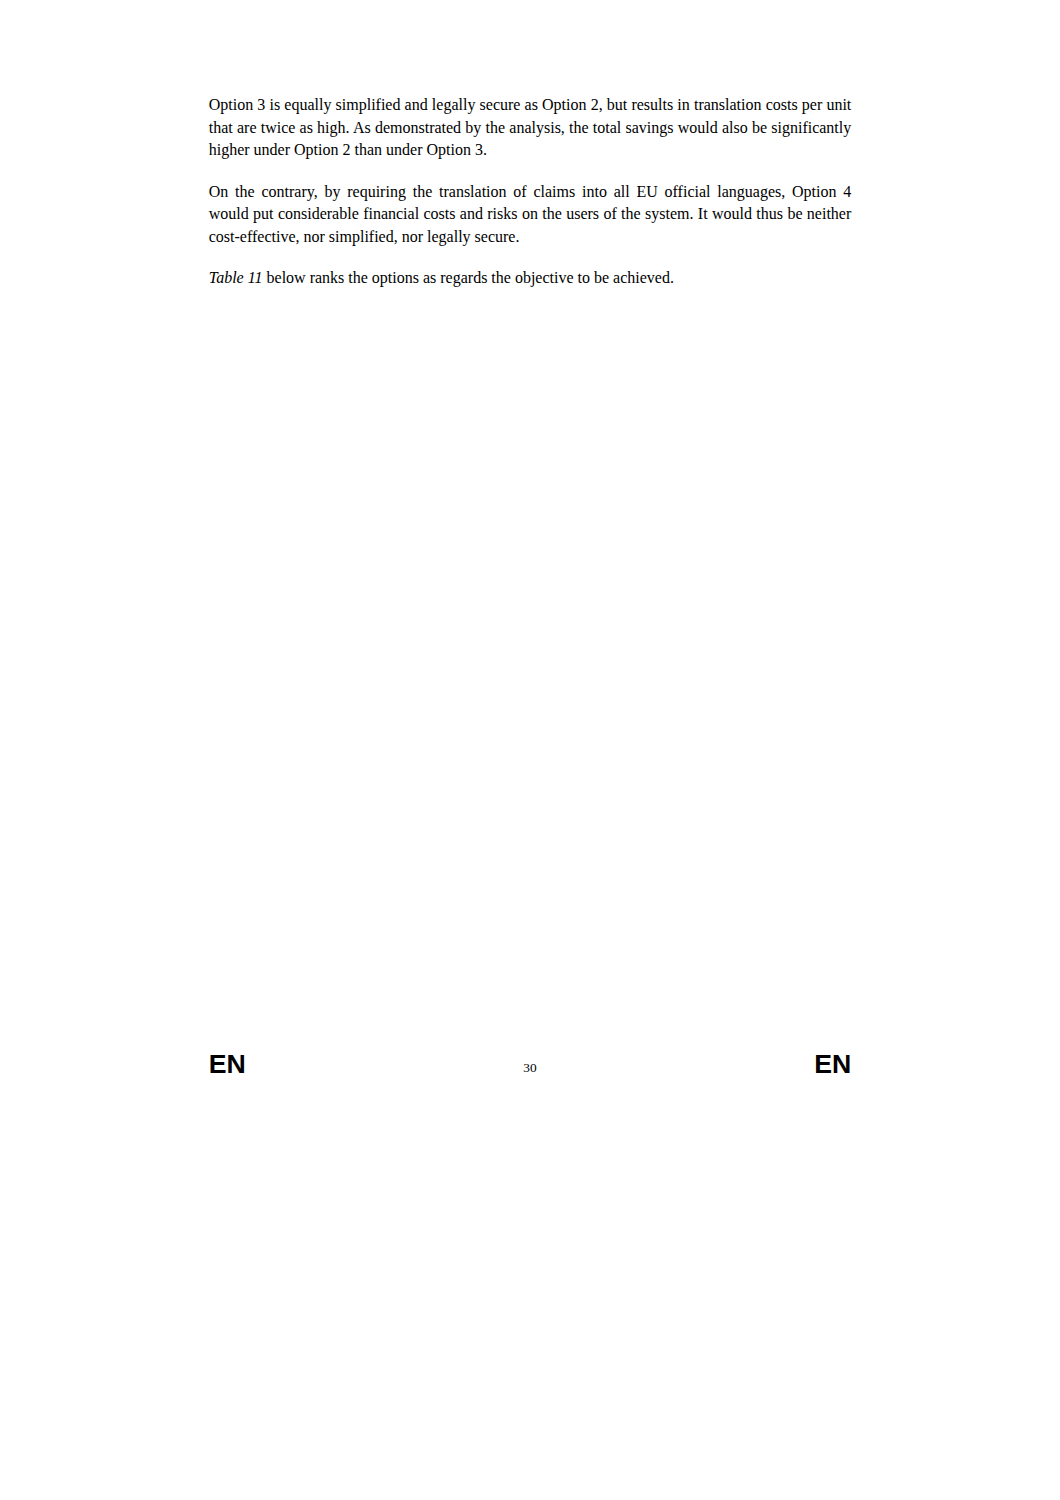Option 3 is equally simplified and legally secure as Option 2, but results in translation costs per unit that are twice as high. As demonstrated by the analysis, the total savings would also be significantly higher under Option 2 than under Option 3.
On the contrary, by requiring the translation of claims into all EU official languages, Option 4 would put considerable financial costs and risks on the users of the system. It would thus be neither cost-effective, nor simplified, nor legally secure.
Table 11 below ranks the options as regards the objective to be achieved.
EN EN
30